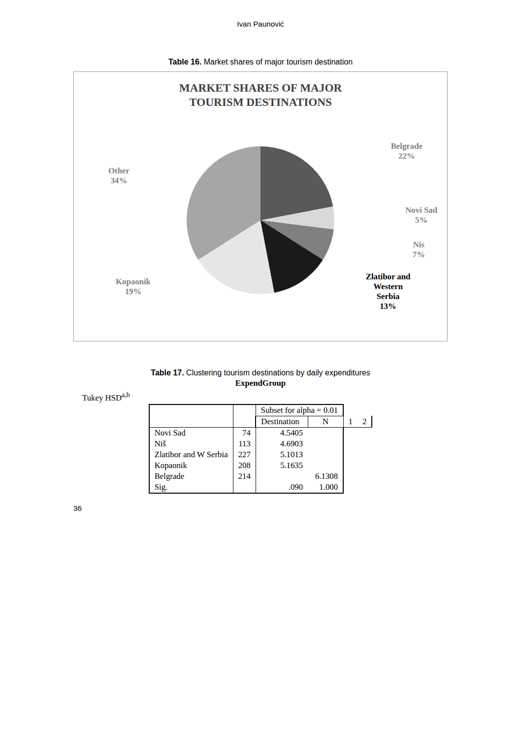Ivan Paunović
Table 16. Market shares of major tourism destination
MARKET SHARES OF MAJOR
TOURISM DESTINATIONS
Belgrade
22%
Novi Sad
5%
Nis
7%
Zlatibor and
Western
Serbia
13%
Kopaonik
19%
Other
34%
Table 17. Clustering tourism destinations by daily expenditures
ExpendGroup
Tukey HSDa,b
| | | Subset for alpha = 0.01 |
| Destination | N | 1 | 2 |
| Novi Sad | 74 | 4.5405 | |
| Niš | 113 | 4.6903 | |
| Zlatibor and W Serbia | 227 | 5.1013 | |
| Kopaonik | 208 | 5.1635 | |
| Belgrade | 214 | | 6.1308 |
| Sig. | | .090 | 1.000 |
36